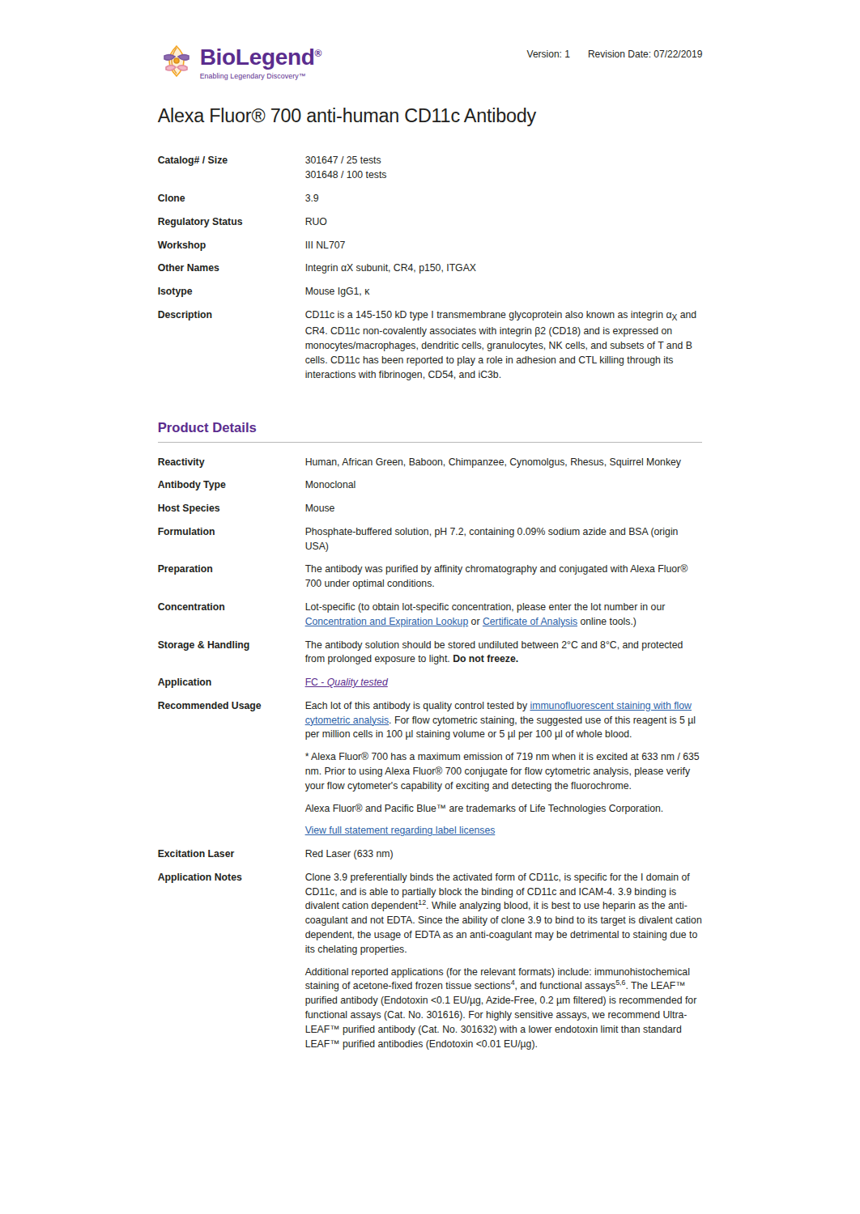BioLegend®
Enabling Legendary Discovery™
Version: 1Revision Date: 07/22/2019
Alexa Fluor® 700 anti-human CD11c Antibody
| Catalog# / Size | 301647 / 25 tests 301648 / 100 tests |
| Clone | 3.9 |
| Regulatory Status | RUO |
| Workshop | III NL707 |
| Other Names | Integrin αX subunit, CR4, p150, ITGAX |
| Isotype | Mouse IgG1, κ |
| Description | CD11c is a 145-150 kD type I transmembrane glycoprotein also known as integrin α X and CR4. CD11c non-covalently associates with integrin β2 (CD18) and is expressed on monocytes/macrophages, dendritic cells, granulocytes, NK cells, and subsets of T and B cells. CD11c has been reported to play a role in adhesion and CTL killing through its interactions with fibrinogen, CD54, and iC3b. |
Product Details
| Reactivity | Human, African Green, Baboon, Chimpanzee, Cynomolgus, Rhesus, Squirrel Monkey |
| Antibody Type | Monoclonal |
| Host Species | Mouse |
| Formulation | Phosphate-buffered solution, pH 7.2, containing 0.09% sodium azide and BSA (origin USA) |
| Preparation | The antibody was purified by affinity chromatography and conjugated with Alexa Fluor® 700 under optimal conditions. |
| Concentration | Lot-specific (to obtain lot-specific concentration, please enter the lot number in our Concentration and Expiration Lookup or Certificate of Analysis online tools.) |
| Storage & Handling | The antibody solution should be stored undiluted between 2°C and 8°C, and protected from prolonged exposure to light. Do not freeze. |
| Application | FC - Quality tested |
| Recommended Usage | Each lot of this antibody is quality control tested by immunofluorescent staining with flow cytometric analysis . For flow cytometric staining, the suggested use of this reagent is 5 µl per million cells in 100 µl staining volume or 5 µl per 100 µl of whole blood. * Alexa Fluor® 700 has a maximum emission of 719 nm when it is excited at 633 nm / 635 nm. Prior to using Alexa Fluor® 700 conjugate for flow cytometric analysis, please verify your flow cytometer's capability of exciting and detecting the fluorochrome. Alexa Fluor® and Pacific Blue™ are trademarks of Life Technologies Corporation. View full statement regarding label licenses |
| Excitation Laser | Red Laser (633 nm) |
| Application Notes | Clone 3.9 preferentially binds the activated form of CD11c, is specific for the I domain of CD11c, and is able to partially block the binding of CD11c and ICAM-4. 3.9 binding is divalent cation dependent 12 . While analyzing blood, it is best to use heparin as the anti-coagulant and not EDTA. Since the ability of clone 3.9 to bind to its target is divalent cation dependent, the usage of EDTA as an anti-coagulant may be detrimental to staining due to its chelating properties. Additional reported applications (for the relevant formats) include: immunohistochemical staining of acetone-fixed frozen tissue sections 4 , and functional assays 5,6 . The LEAF™ purified antibody (Endotoxin <0.1 EU/µg, Azide-Free, 0.2 µm filtered) is recommended for functional assays (Cat. No. 301616). For highly sensitive assays, we recommend Ultra-LEAF™ purified antibody (Cat. No. 301632) with a lower endotoxin limit than standard LEAF™ purified antibodies (Endotoxin <0.01 EU/µg). |